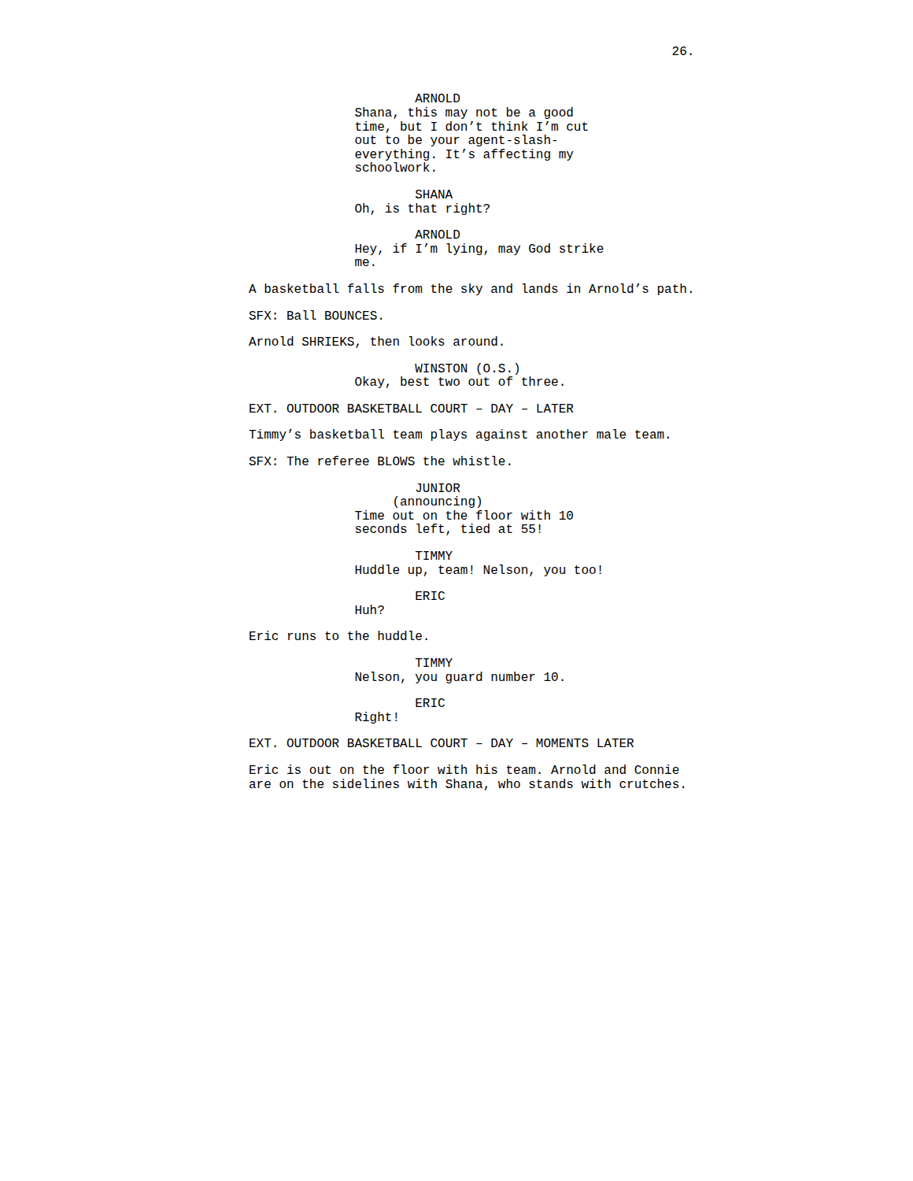26.
Arnold
Shana, this may not be a good time, but I don’t think I’m cut out to be your agent-slash-everything. It’s affecting my schoolwork.
Shana
Oh, is that right?
Arnold
Hey, if I’m lying, may God strike me.
A basketball falls from the sky and lands in Arnold’s path.
SFX: Ball BOUNCES.
Arnold SHRIEKS, then looks around.
Winston (O.S.)
Okay, best two out of three.
EXT. OUTDOOR BASKETBALL COURT – DAY – LATER
Timmy’s basketball team plays against another male team.
SFX: The referee BLOWS the whistle.
Junior
(announcing)
Time out on the floor with 10 seconds left, tied at 55!
Timmy
Huddle up, team! Nelson, you too!
Eric
Huh?
Eric runs to the huddle.
Timmy
Nelson, you guard number 10.
Eric
Right!
EXT. OUTDOOR BASKETBALL COURT – DAY – MOMENTS LATER
Eric is out on the floor with his team. Arnold and Connie are on the sidelines with Shana, who stands with crutches.